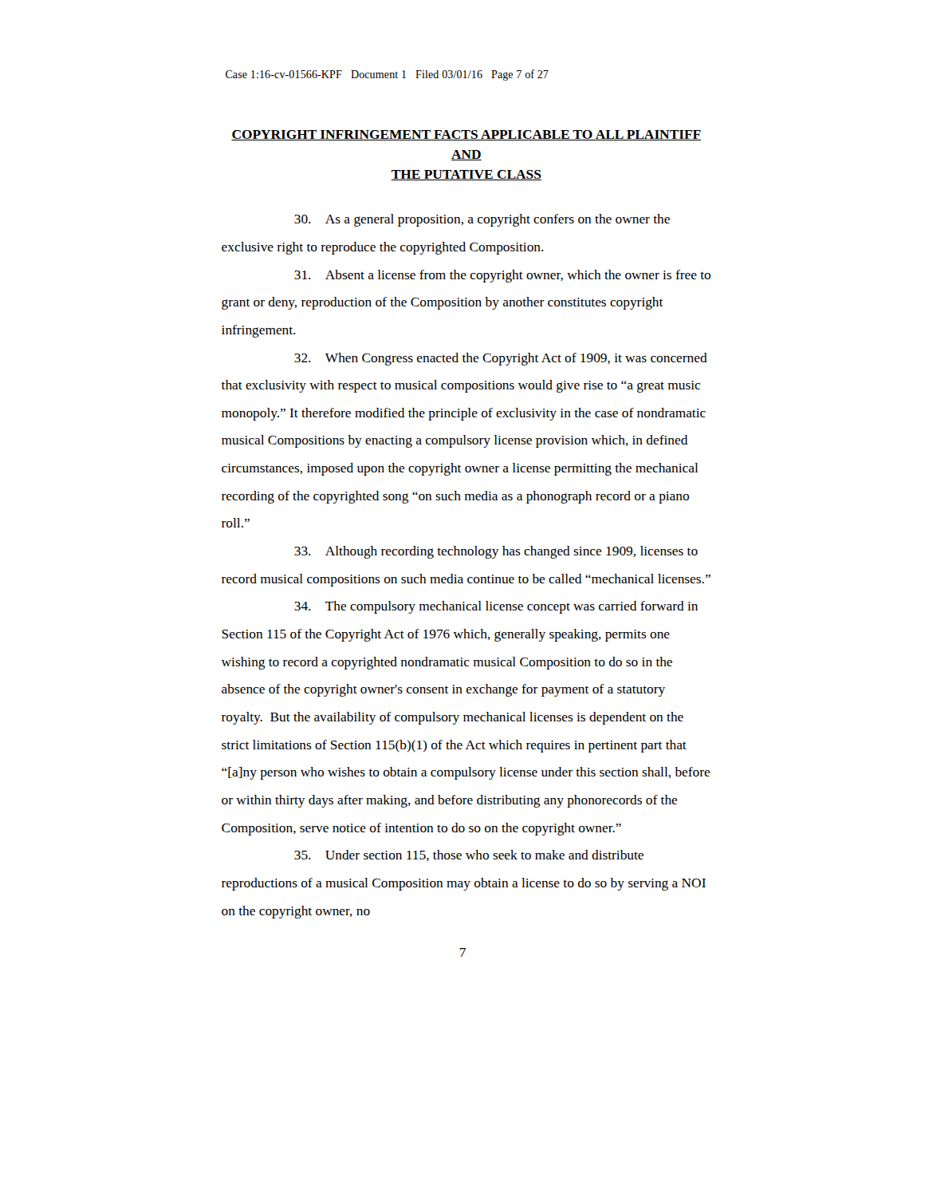Case 1:16-cv-01566-KPF Document 1 Filed 03/01/16 Page 7 of 27
COPYRIGHT INFRINGEMENT FACTS APPLICABLE TO ALL PLAINTIFF AND
THE PUTATIVE CLASS
30. As a general proposition, a copyright confers on the owner the exclusive right to reproduce the copyrighted Composition.
31. Absent a license from the copyright owner, which the owner is free to grant or deny, reproduction of the Composition by another constitutes copyright infringement.
32. When Congress enacted the Copyright Act of 1909, it was concerned that exclusivity with respect to musical compositions would give rise to “a great music monopoly.” It therefore modified the principle of exclusivity in the case of nondramatic musical Compositions by enacting a compulsory license provision which, in defined circumstances, imposed upon the copyright owner a license permitting the mechanical recording of the copyrighted song “on such media as a phonograph record or a piano roll.”
33. Although recording technology has changed since 1909, licenses to record musical compositions on such media continue to be called “mechanical licenses.”
34. The compulsory mechanical license concept was carried forward in Section 115 of the Copyright Act of 1976 which, generally speaking, permits one wishing to record a copyrighted nondramatic musical Composition to do so in the absence of the copyright owner's consent in exchange for payment of a statutory royalty. But the availability of compulsory mechanical licenses is dependent on the strict limitations of Section 115(b)(1) of the Act which requires in pertinent part that “[a]ny person who wishes to obtain a compulsory license under this section shall, before or within thirty days after making, and before distributing any phonorecords of the Composition, serve notice of intention to do so on the copyright owner.”
35. Under section 115, those who seek to make and distribute reproductions of a musical Composition may obtain a license to do so by serving a NOI on the copyright owner, no
7